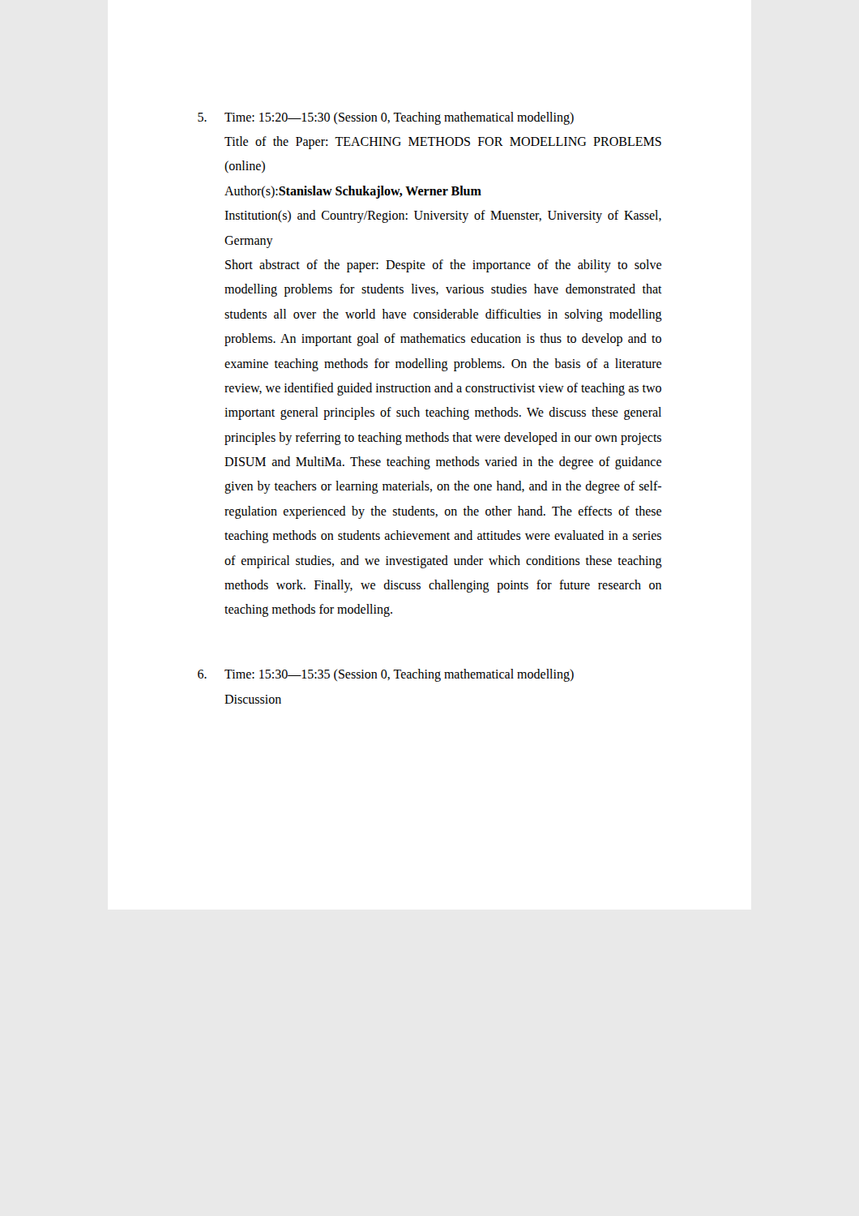Time: 15:20―15:30 (Session 0, Teaching mathematical modelling)
Title of the Paper: TEACHING METHODS FOR MODELLING PROBLEMS (online)
Author(s):Stanislaw Schukajlow, Werner Blum
Institution(s) and Country/Region: University of Muenster, University of Kassel, Germany
Short abstract of the paper: Despite of the importance of the ability to solve modelling problems for students lives, various studies have demonstrated that students all over the world have considerable difficulties in solving modelling problems. An important goal of mathematics education is thus to develop and to examine teaching methods for modelling problems. On the basis of a literature review, we identified guided instruction and a constructivist view of teaching as two important general principles of such teaching methods. We discuss these general principles by referring to teaching methods that were developed in our own projects DISUM and MultiMa. These teaching methods varied in the degree of guidance given by teachers or learning materials, on the one hand, and in the degree of self-regulation experienced by the students, on the other hand. The effects of these teaching methods on students achievement and attitudes were evaluated in a series of empirical studies, and we investigated under which conditions these teaching methods work. Finally, we discuss challenging points for future research on teaching methods for modelling.
Time: 15:30―15:35 (Session 0, Teaching mathematical modelling)
Discussion